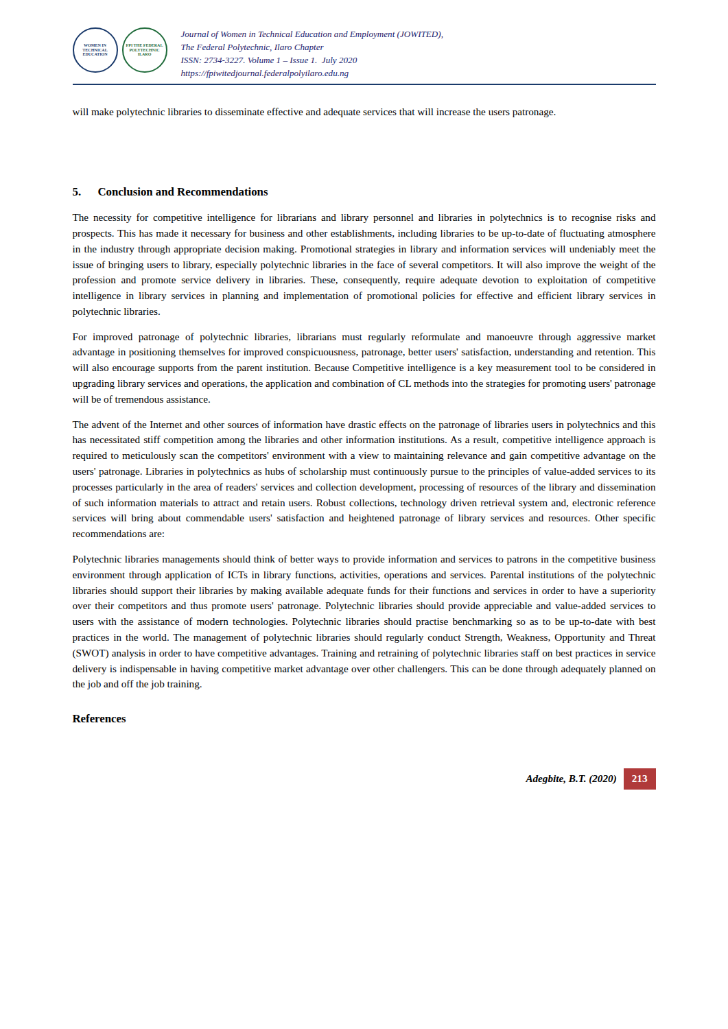WOMEN IN TECHNICAL EDUCATION
FPI THE FEDERAL POLYTECHNIC ILARO
Journal of Women in Technical Education and Employment (JOWITED),
The Federal Polytechnic, Ilaro Chapter
ISSN: 2734-3227. Volume 1 – Issue 1. July 2020
https://fpiwitedjournal.federalpolyilaro.edu.ng
will make polytechnic libraries to disseminate effective and adequate services that will increase the users patronage.
5. Conclusion and Recommendations
The necessity for competitive intelligence for librarians and library personnel and libraries in polytechnics is to recognise risks and prospects. This has made it necessary for business and other establishments, including libraries to be up-to-date of fluctuating atmosphere in the industry through appropriate decision making. Promotional strategies in library and information services will undeniably meet the issue of bringing users to library, especially polytechnic libraries in the face of several competitors. It will also improve the weight of the profession and promote service delivery in libraries. These, consequently, require adequate devotion to exploitation of competitive intelligence in library services in planning and implementation of promotional policies for effective and efficient library services in polytechnic libraries.
For improved patronage of polytechnic libraries, librarians must regularly reformulate and manoeuvre through aggressive market advantage in positioning themselves for improved conspicuousness, patronage, better users' satisfaction, understanding and retention. This will also encourage supports from the parent institution. Because Competitive intelligence is a key measurement tool to be considered in upgrading library services and operations, the application and combination of CL methods into the strategies for promoting users' patronage will be of tremendous assistance.
The advent of the Internet and other sources of information have drastic effects on the patronage of libraries users in polytechnics and this has necessitated stiff competition among the libraries and other information institutions. As a result, competitive intelligence approach is required to meticulously scan the competitors' environment with a view to maintaining relevance and gain competitive advantage on the users' patronage. Libraries in polytechnics as hubs of scholarship must continuously pursue to the principles of value-added services to its processes particularly in the area of readers' services and collection development, processing of resources of the library and dissemination of such information materials to attract and retain users. Robust collections, technology driven retrieval system and, electronic reference services will bring about commendable users' satisfaction and heightened patronage of library services and resources. Other specific recommendations are:
Polytechnic libraries managements should think of better ways to provide information and services to patrons in the competitive business environment through application of ICTs in library functions, activities, operations and services. Parental institutions of the polytechnic libraries should support their libraries by making available adequate funds for their functions and services in order to have a superiority over their competitors and thus promote users' patronage. Polytechnic libraries should provide appreciable and value-added services to users with the assistance of modern technologies. Polytechnic libraries should practise benchmarking so as to be up-to-date with best practices in the world. The management of polytechnic libraries should regularly conduct Strength, Weakness, Opportunity and Threat (SWOT) analysis in order to have competitive advantages. Training and retraining of polytechnic libraries staff on best practices in service delivery is indispensable in having competitive market advantage over other challengers. This can be done through adequately planned on the job and off the job training.
References
Adegbite, B.T. (2020) 213